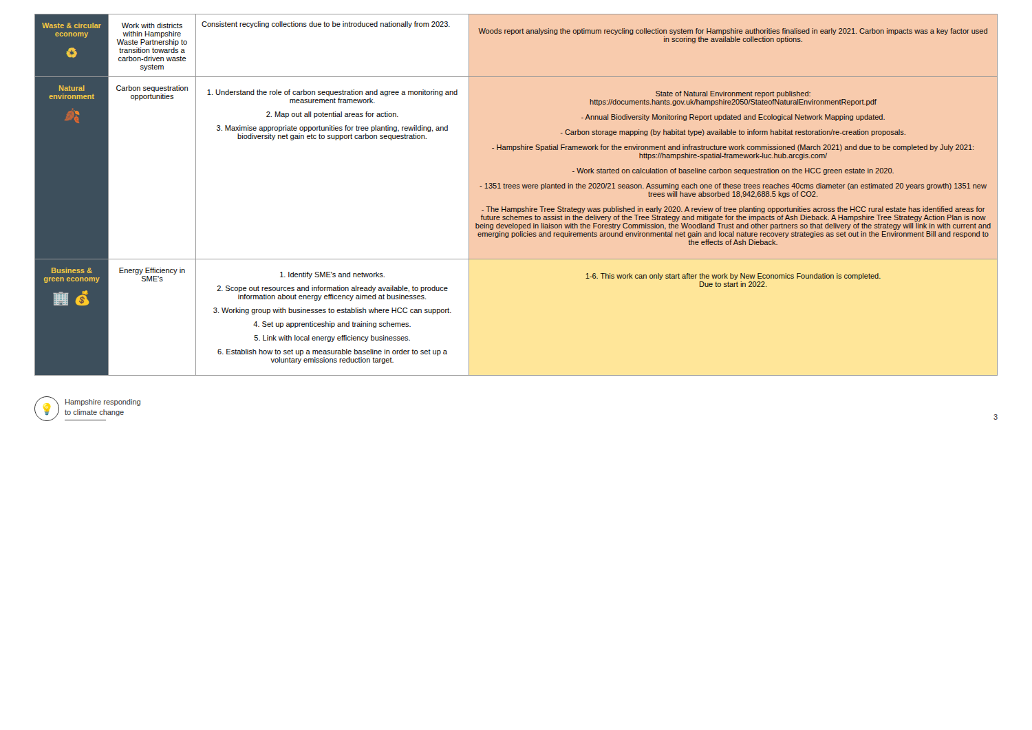| Waste & circular economy ♻ | Work with districts within Hampshire Waste Partnership to transition towards a carbon-driven waste system | Consistent recycling collections due to be introduced nationally from 2023. | Woods report analysing the optimum recycling collection system for Hampshire authorities finalised in early 2021. Carbon impacts was a key factor used in scoring the available collection options. |
| Natural environment 🍂 | Carbon sequestration opportunities | 1. Understand the role of carbon sequestration and agree a monitoring and measurement framework. 2. Map out all potential areas for action. 3. Maximise appropriate opportunities for tree planting, rewilding, and biodiversity net gain etc to support carbon sequestration. | State of Natural Environment report published: https://documents.hants.gov.uk/hampshire2050/StateofNaturalEnvironmentReport.pdf - Annual Biodiversity Monitoring Report updated and Ecological Network Mapping updated. - Carbon storage mapping (by habitat type) available to inform habitat restoration/re-creation proposals. - Hampshire Spatial Framework for the environment and infrastructure work commissioned (March 2021) and due to be completed by July 2021: https://hampshire-spatial-framework-luc.hub.arcgis.com/ - Work started on calculation of baseline carbon sequestration on the HCC green estate in 2020. - 1351 trees were planted in the 2020/21 season. Assuming each one of these trees reaches 40cms diameter (an estimated 20 years growth) 1351 new trees will have absorbed 18,942,688.5 kgs of CO2. - The Hampshire Tree Strategy was published in early 2020. A review of tree planting opportunities across the HCC rural estate has identified areas for future schemes to assist in the delivery of the Tree Strategy and mitigate for the impacts of Ash Dieback. A Hampshire Tree Strategy Action Plan is now being developed in liaison with the Forestry Commission, the Woodland Trust and other partners so that delivery of the strategy will link in with current and emerging policies and requirements around environmental net gain and local nature recovery strategies as set out in the Environment Bill and respond to the effects of Ash Dieback. |
| Business & green economy 🏢 💰 | Energy Efficiency in SME's | 1. Identify SME's and networks. 2. Scope out resources and information already available, to produce information about energy efficency aimed at businesses. 3. Working group with businesses to establish where HCC can support. 4. Set up apprenticeship and training schemes. 5. Link with local energy efficiency businesses. 6. Establish how to set up a measurable baseline in order to set up a voluntary emissions reduction target. | 1-6. This work can only start after the work by New Economics Foundation is completed. Due to start in 2022. |
💡
Hampshire responding
to climate change
3